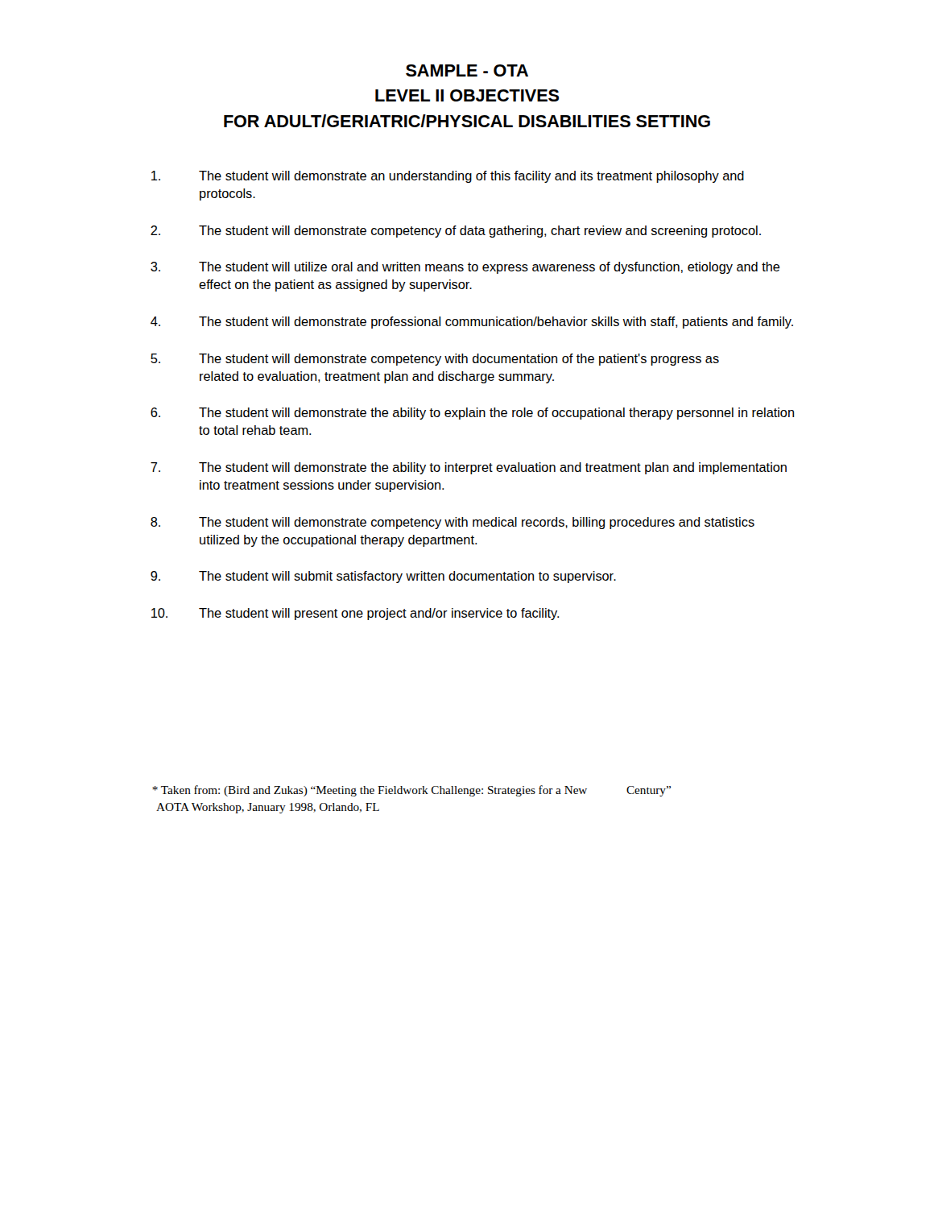SAMPLE - OTA
LEVEL II OBJECTIVES
FOR ADULT/GERIATRIC/PHYSICAL DISABILITIES SETTING
The student will demonstrate an understanding of this facility and its treatment philosophy and protocols.
The student will demonstrate competency of data gathering, chart review and screening protocol.
The student will utilize oral and written means to express awareness of dysfunction, etiology and the effect on the patient as assigned by supervisor.
The student will demonstrate professional communication/behavior skills with staff, patients and family.
The student will demonstrate competency with documentation of the patient's progress as related to evaluation, treatment plan and discharge summary.
The student will demonstrate the ability to explain the role of occupational therapy personnel in relation to total rehab team.
The student will demonstrate the ability to interpret evaluation and treatment plan and implementation into treatment sessions under supervision.
The student will demonstrate competency with medical records, billing procedures and statistics utilized by the occupational therapy department.
The student will submit satisfactory written documentation to supervisor.
The student will present one project and/or inservice to facility.
* Taken from: (Bird and Zukas) “Meeting the Fieldwork Challenge: Strategies for a New Century” AOTA Workshop, January 1998, Orlando, FL